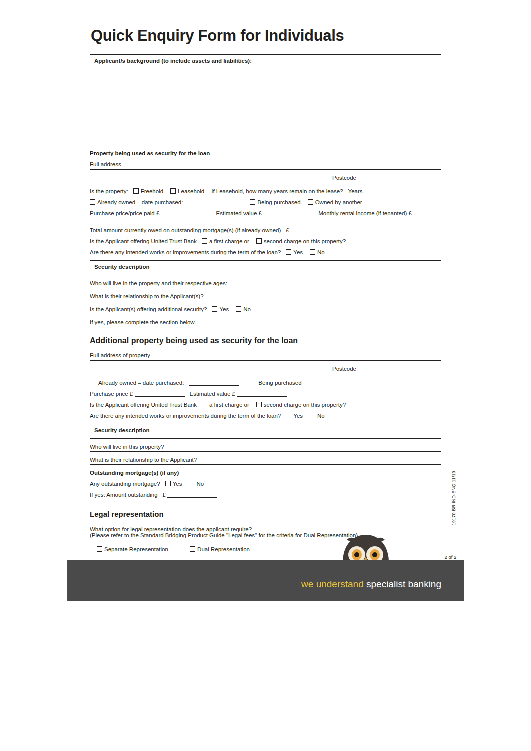Quick Enquiry Form for Individuals
Applicant/s background (to include assets and liabilities):
Property being used as security for the loan
Full address
Postcode
Is the property: Freehold Leasehold If Leasehold, how many years remain on the lease? Years
Already owned – date purchased: Being purchased Owned by another
Purchase price/price paid £ Estimated value £ Monthly rental income (if tenanted) £
Total amount currently owed on outstanding mortgage(s) (if already owned) £
Is the Applicant offering United Trust Bank a first charge or second charge on this property?
Are there any intended works or improvements during the term of the loan? Yes No
Security description
Who will live in the property and their respective ages:
What is their relationship to the Applicant(s)?
Is the Applicant(s) offering additional security? Yes No
If yes, please complete the section below.
Additional property being used as security for the loan
Full address of property
Postcode
Already owned – date purchased: Being purchased
Purchase price £ Estimated value £
Is the Applicant offering United Trust Bank a first charge or second charge on this property?
Are there any intended works or improvements during the term of the loan? Yes No
Security description
Who will live in this property?
What is their relationship to the Applicant?
Outstanding mortgage(s) (if any)
Any outstanding mortgage? Yes No
If yes: Amount outstanding £
Legal representation
What option for legal representation does the applicant require?
(Please refer to the Standard Bridging Product Guide "Legal fees" for the criteria for Dual Representation)
Separate Representation Dual Representation
United Trust Bank Limited, One Ropemaker Street, London EC2Y 9AW
Telephone: 020 7190 5555 Fax: 020 7190 5550 Email: bridging@utbank.co.uk
www.utbank.co.uk
November 2019
Registered in England and Wales 549690. United Trust Bank Limited is authorised by the Prudential Regulation Authority and regulated by the Financial Conduct Authority and the Prudential Regulation Authority.
19170 BR.IND-ENQ.11/19
2 of 2
we understand specialist banking